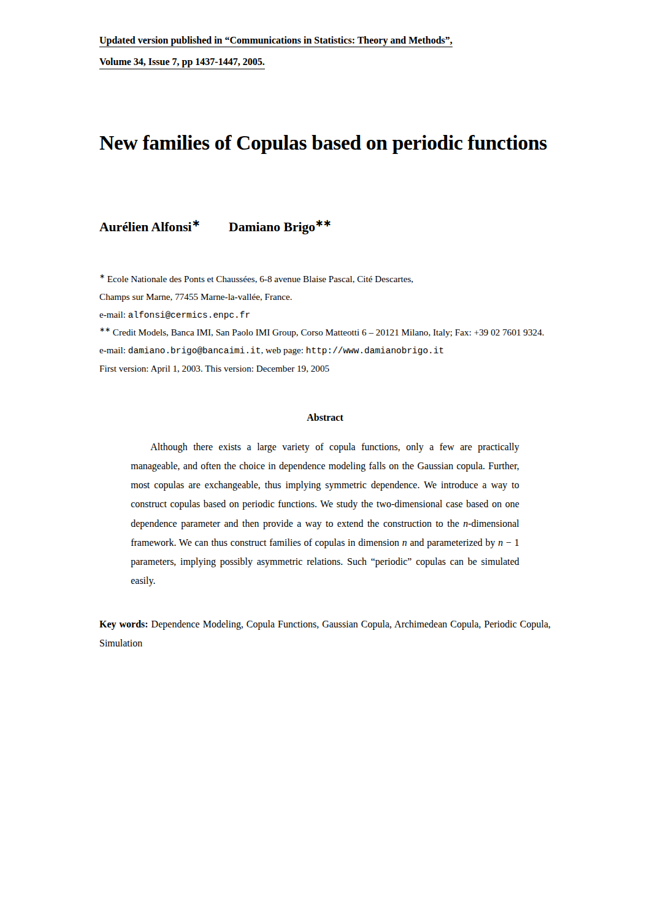Updated version published in “Communications in Statistics: Theory and Methods”,
Volume 34, Issue 7, pp 1437-1447, 2005.
New families of Copulas based on periodic functions
Aurélien Alfonsi∗ Damiano Brigo∗∗
∗ Ecole Nationale des Ponts et Chaussées, 6-8 avenue Blaise Pascal, Cité Descartes,
Champs sur Marne, 77455 Marne-la-vallée, France.
e-mail: alfonsi@cermics.enpc.fr
∗∗ Credit Models, Banca IMI, San Paolo IMI Group, Corso Matteotti 6 – 20121 Milano, Italy; Fax: +39 02 7601 9324. e-mail: damiano.brigo@bancaimi.it, web page: http://www.damianobrigo.it
First version: April 1, 2003. This version: December 19, 2005
Abstract
Although there exists a large variety of copula functions, only a few are practically manageable, and often the choice in dependence modeling falls on the Gaussian copula. Further, most copulas are exchangeable, thus implying symmetric dependence. We introduce a way to construct copulas based on periodic functions. We study the two-dimensional case based on one dependence parameter and then provide a way to extend the construction to the n-dimensional framework. We can thus construct families of copulas in dimension n and parameterized by n − 1 parameters, implying possibly asymmetric relations. Such “periodic” copulas can be simulated easily.
Key words: Dependence Modeling, Copula Functions, Gaussian Copula, Archimedean Copula, Periodic Copula, Simulation